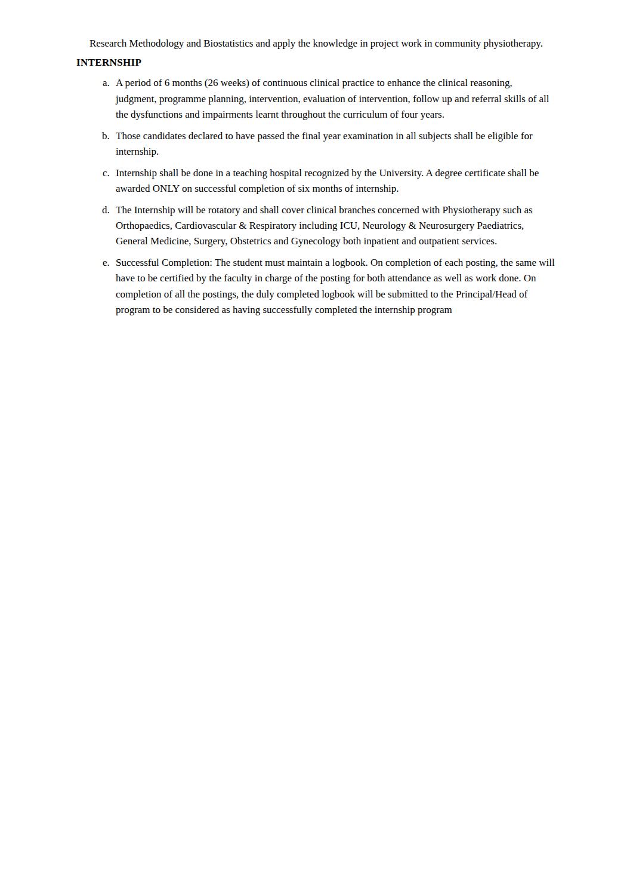Research Methodology and Biostatistics and apply the knowledge in project work in community physiotherapy.
INTERNSHIP
A period of 6 months (26 weeks) of continuous clinical practice to enhance the clinical reasoning, judgment, programme planning, intervention, evaluation of intervention, follow up and referral skills of all the dysfunctions and impairments learnt throughout the curriculum of four years.
Those candidates declared to have passed the final year examination in all subjects shall be eligible for internship.
Internship shall be done in a teaching hospital recognized by the University. A degree certificate shall be awarded ONLY on successful completion of six months of internship.
The Internship will be rotatory and shall cover clinical branches concerned with Physiotherapy such as Orthopaedics, Cardiovascular & Respiratory including ICU, Neurology & Neurosurgery Paediatrics, General Medicine, Surgery, Obstetrics and Gynecology both inpatient and outpatient services.
Successful Completion: The student must maintain a logbook. On completion of each posting, the same will have to be certified by the faculty in charge of the posting for both attendance as well as work done. On completion of all the postings, the duly completed logbook will be submitted to the Principal/Head of program to be considered as having successfully completed the internship program